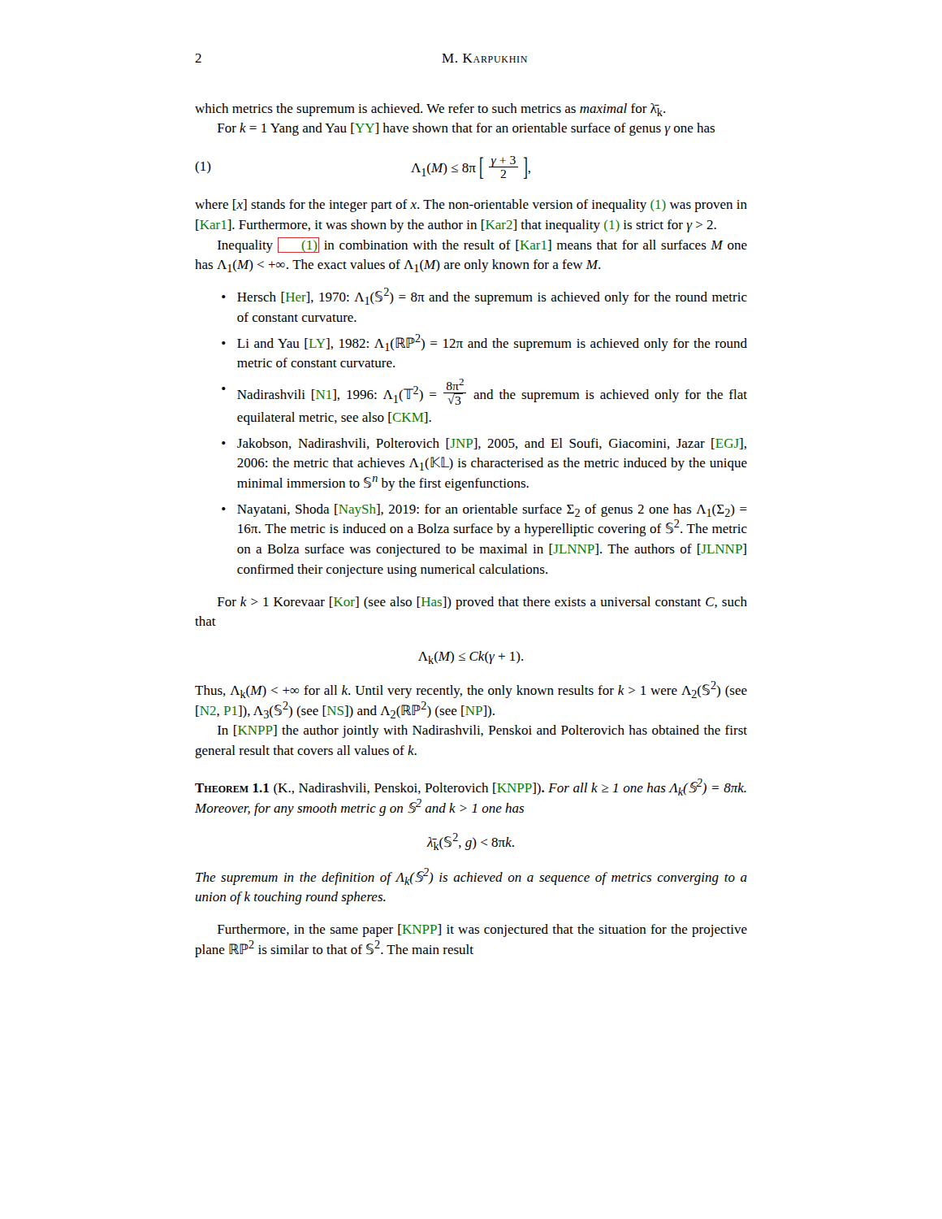2 M. Karpukhin
which metrics the supremum is achieved. We refer to such metrics as maximal for λ̄k.
For k = 1 Yang and Yau [YY] have shown that for an orientable surface of genus γ one has
(1) Λ1(M) ≤ 8π [ γ + 32 ],
where [x] stands for the integer part of x. The non-orientable version of inequality (1) was proven in [Kar1]. Furthermore, it was shown by the author in [Kar2] that inequality (1) is strict for γ > 2.
Inequality (1) in combination with the result of [Kar1] means that for all surfaces M one has Λ1(M) < +∞. The exact values of Λ1(M) are only known for a few M.
Hersch [Her], 1970: Λ1(𝕊2) = 8π and the supremum is achieved only for the round metric of constant curvature.
Li and Yau [LY], 1982: Λ1(ℝℙ2) = 12π and the supremum is achieved only for the round metric of constant curvature.
Nadirashvili [N1], 1996: Λ1(𝕋2) = 8π23 and the supremum is achieved only for the flat equilateral metric, see also [CKM].
Jakobson, Nadirashvili, Polterovich [JNP], 2005, and El Soufi, Giacomini, Jazar [EGJ], 2006: the metric that achieves Λ1(𝕂𝕃) is characterised as the metric induced by the unique minimal immersion to 𝕊n by the first eigenfunctions.
Nayatani, Shoda [NaySh], 2019: for an orientable surface Σ2 of genus 2 one has Λ1(Σ2) = 16π. The metric is induced on a Bolza surface by a hyperelliptic covering of 𝕊2. The metric on a Bolza surface was conjectured to be maximal in [JLNNP]. The authors of [JLNNP] confirmed their conjecture using numerical calculations.
For k > 1 Korevaar [Kor] (see also [Has]) proved that there exists a universal constant C, such that
Λk(M) ≤ Ck(γ + 1).
Thus, Λk(M) < +∞ for all k. Until very recently, the only known results for k > 1 were Λ2(𝕊2) (see [N2, P1]), Λ3(𝕊2) (see [NS]) and Λ2(ℝℙ2) (see [NP]).
In [KNPP] the author jointly with Nadirashvili, Penskoi and Polterovich has obtained the first general result that covers all values of k.
Theorem 1.1 (K., Nadirashvili, Penskoi, Polterovich [KNPP]). For all k ≥ 1 one has Λk(𝕊2) = 8πk. Moreover, for any smooth metric g on 𝕊2 and k > 1 one has
λ̄k(𝕊2, g) < 8πk.
The supremum in the definition of Λk(𝕊2) is achieved on a sequence of metrics converging to a union of k touching round spheres.
Furthermore, in the same paper [KNPP] it was conjectured that the situation for the projective plane ℝℙ2 is similar to that of 𝕊2. The main result